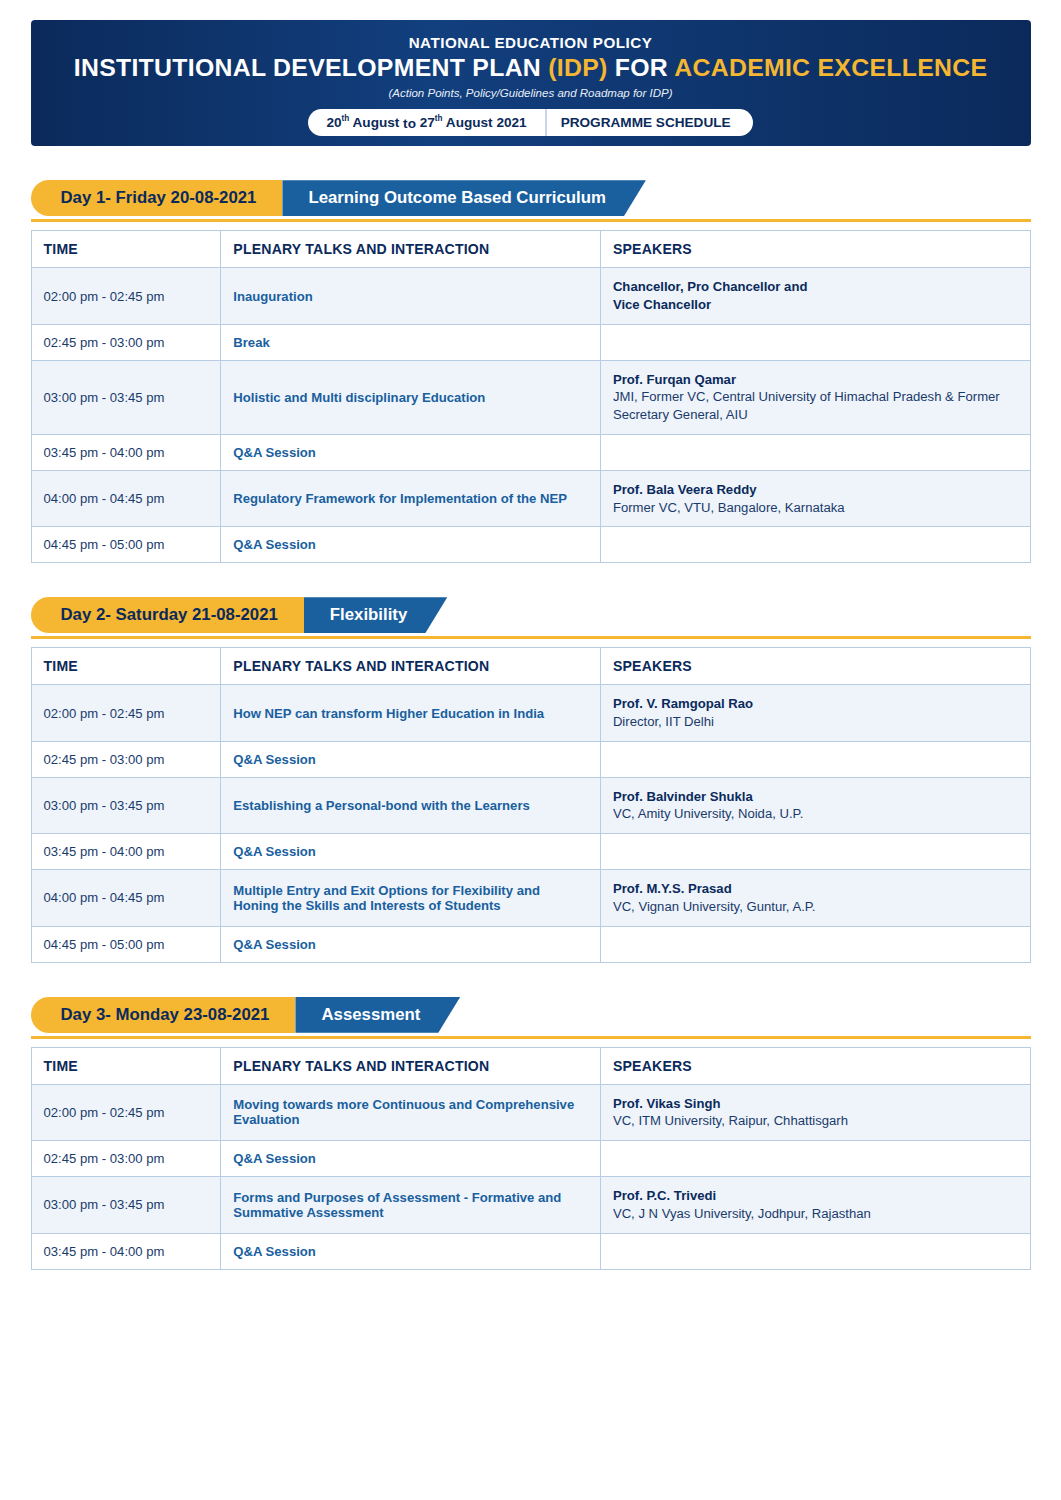NATIONAL EDUCATION POLICY
INSTITUTIONAL DEVELOPMENT PLAN (IDP) FOR ACADEMIC EXCELLENCE
(Action Points, Policy/Guidelines and Roadmap for IDP)
20th August to 27th August 2021
PROGRAMME SCHEDULE
Day 1- Friday 20-08-2021
Learning Outcome Based Curriculum
| TIME | PLENARY TALKS AND INTERACTION | SPEAKERS |
| --- | --- | --- |
| 02:00 pm - 02:45 pm | Inauguration | Chancellor, Pro Chancellor and Vice Chancellor |
| 02:45 pm - 03:00 pm | Break | |
| 03:00 pm - 03:45 pm | Holistic and Multi disciplinary Education | Prof. Furqan Qamar JMI, Former VC, Central University of Himachal Pradesh & Former Secretary General, AIU |
| 03:45 pm - 04:00 pm | Q&A Session | |
| 04:00 pm - 04:45 pm | Regulatory Framework for Implementation of the NEP | Prof. Bala Veera Reddy Former VC, VTU, Bangalore, Karnataka |
| 04:45 pm - 05:00 pm | Q&A Session | |
Day 2- Saturday 21-08-2021
Flexibility
| TIME | PLENARY TALKS AND INTERACTION | SPEAKERS |
| --- | --- | --- |
| 02:00 pm - 02:45 pm | How NEP can transform Higher Education in India | Prof. V. Ramgopal Rao Director, IIT Delhi |
| 02:45 pm - 03:00 pm | Q&A Session | |
| 03:00 pm - 03:45 pm | Establishing a Personal-bond with the Learners | Prof. Balvinder Shukla VC, Amity University, Noida, U.P. |
| 03:45 pm - 04:00 pm | Q&A Session | |
| 04:00 pm - 04:45 pm | Multiple Entry and Exit Options for Flexibility and Honing the Skills and Interests of Students | Prof. M.Y.S. Prasad VC, Vignan University, Guntur, A.P. |
| 04:45 pm - 05:00 pm | Q&A Session | |
Day 3- Monday 23-08-2021
Assessment
| TIME | PLENARY TALKS AND INTERACTION | SPEAKERS |
| --- | --- | --- |
| 02:00 pm - 02:45 pm | Moving towards more Continuous and Comprehensive Evaluation | Prof. Vikas Singh VC, ITM University, Raipur, Chhattisgarh |
| 02:45 pm - 03:00 pm | Q&A Session | |
| 03:00 pm - 03:45 pm | Forms and Purposes of Assessment - Formative and Summative Assessment | Prof. P.C. Trivedi VC, J N Vyas University, Jodhpur, Rajasthan |
| 03:45 pm - 04:00 pm | Q&A Session | |